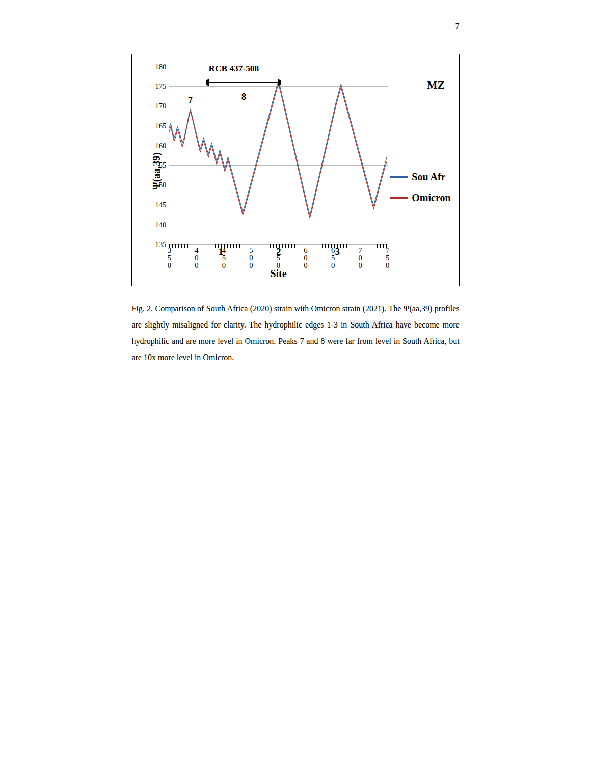7
Ψ(aa,39)
MZ
Sou Afr
Omicron
180
175
170
165
160
55
50
145
140
135
350
400
450
500
550
600
650
700
750
Site
RCB 437-508
7
8
1
2
3
Fig. 2. Comparison of South Africa (2020) strain with Omicron strain (2021). The Ψ(aa,39) profiles are slightly misaligned for clarity. The hydrophilic edges 1-3 in South Africa have become more hydrophilic and are more level in Omicron. Peaks 7 and 8 were far from level in South Africa, but are 10x more level in Omicron.